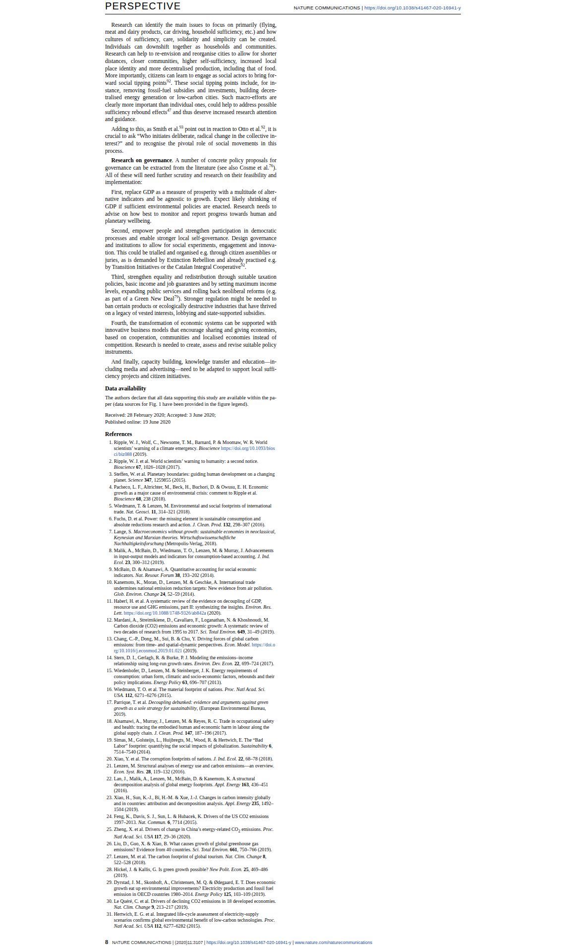PERSPECTIVE
NATURE COMMUNICATIONS | https://doi.org/10.1038/s41467-020-16941-y
Research can identify the main issues to focus on primarily (flying, meat and dairy products, car driving, household sufficiency, etc.) and how cultures of sufficiency, care, solidarity and simplicity can be created. Individuals can downshift together as households and communities. Research can help to re-envision and reorganise cities to allow for shorter distances, closer communities, higher self-sufficiency, increased local place identity and more decentralised production, including that of food. More importantly, citizens can learn to engage as social actors to bring forward social tipping points92. These social tipping points include, for instance, removing fossil-fuel subsidies and investments, building decentralised energy generation or low-carbon cities. Such macro-efforts are clearly more important than individual ones, could help to address possible sufficiency rebound effects47 and thus deserve increased research attention and guidance.
Adding to this, as Smith et al.93 point out in reaction to Otto et al.92, it is crucial to ask “Who initiates deliberate, radical change in the collective interest?” and to recognise the pivotal role of social movements in this process.
Research on governance. A number of concrete policy proposals for governance can be extracted from the literature (see also Cosme et al.76). All of these will need further scrutiny and research on their feasibility and implementation:
First, replace GDP as a measure of prosperity with a multitude of alternative indicators and be agnostic to growth. Expect likely shrinking of GDP if sufficient environmental policies are enacted. Research needs to advise on how best to monitor and report progress towards human and planetary wellbeing.
Second, empower people and strengthen participation in democratic processes and enable stronger local self-governance. Design governance and institutions to allow for social experiments, engagement and innovation. This could be trialled and organised e.g. through citizen assemblies or juries, as is demanded by Extinction Rebellion and already practised e.g. by Transition Initiatives or the Catalan Integral Cooperative92.
Third, strengthen equality and redistribution through suitable taxation policies, basic income and job guarantees and by setting maximum income levels, expanding public services and rolling back neoliberal reforms (e.g. as part of a Green New Deal79). Stronger regulation might be needed to ban certain products or ecologically destructive industries that have thrived on a legacy of vested interests, lobbying and state-supported subsidies.
Fourth, the transformation of economic systems can be supported with innovative business models that encourage sharing and giving economies, based on cooperation, communities and localised economies instead of competition. Research is needed to create, assess and revise suitable policy instruments.
And finally, capacity building, knowledge transfer and education—including media and advertising—need to be adapted to support local sufficiency projects and citizen initiatives.
Data availability
The authors declare that all data supporting this study are available within the paper (data sources for Fig. 1 have been provided in the figure legend).
Received: 28 February 2020; Accepted: 3 June 2020;
Published online: 19 June 2020
References
Ripple, W. J., Wolf, C., Newsome, T. M., Barnard, P. & Moomaw, W. R. World scientists’ warning of a climate emergency. Bioscience https://doi.org/10.1093/biosci/biz088 (2019).
Ripple, W. J. et al. World scientists’ warning to humanity: a second notice. Bioscience 67, 1026–1028 (2017).
Steffen, W. et al. Planetary boundaries: guiding human development on a changing planet. Science 347, 1259855 (2015).
Pacheco, L. F., Altrichter, M., Beck, H., Buchori, D. & Owusu, E. H. Economic growth as a major cause of environmental crisis: comment to Ripple et al. Bioscience 68, 238 (2018).
Wiedmann, T. & Lenzen, M. Environmental and social footprints of international trade. Nat. Geosci. 11, 314–321 (2018).
Fuchs, D. et al. Power: the missing element in sustainable consumption and absolute reductions research and action. J. Clean. Prod. 132, 298–307 (2016).
Lange, S. Macroeconomics without growth: sustainable economies in neoclassical, Keynesian and Marxian theories. Wirtschaftswissenschaftliche Nachhaltigkeitsforschung (Metropolis-Verlag, 2018).
Malik, A., McBain, D., Wiedmann, T. O., Lenzen, M. & Murray, J. Advancements in input-output models and indicators for consumption-based accounting. J. Ind. Ecol. 23, 300–312 (2019).
McBain, D. & Alsamawi, A. Quantitative accounting for social economic indicators. Nat. Resour. Forum 38, 193–202 (2014).
Kanemoto, K., Moran, D., Lenzen, M. & Geschke, A. International trade undermines national emission reduction targets: New evidence from air pollution. Glob. Environ. Change 24, 52–59 (2014).
Haberl, H. et al. A systematic review of the evidence on decoupling of GDP, resource use and GHG emissions, part II: synthesizing the insights. Environ. Res. Lett. https://doi.org/10.1088/1748-9326/ab842a (2020).
Mardani, A., Streimikiene, D., Cavallaro, F., Loganathan, N. & Khoshnoudi, M. Carbon dioxide (CO2) emissions and economic growth: A systematic review of two decades of research from 1995 to 2017. Sci. Total Environ. 649, 31–49 (2019).
Chang, C.-P., Dong, M., Sui, B. & Chu, Y. Driving forces of global carbon emissions: from time- and spatial-dynamic perspectives. Econ. Model. https://doi.org/10.1016/j.econmod.2019.01.021 (2019).
Stern, D. I., Gerlagh, R. & Burke, P. J. Modeling the emissions–income relationship using long-run growth rates. Environ. Dev. Econ. 22, 699–724 (2017).
Wiedenhofer, D., Lenzen, M. & Steinberger, J. K. Energy requirements of consumption: urban form, climatic and socio-economic factors, rebounds and their policy implications. Energy Policy 63, 696–707 (2013).
Wiedmann, T. O. et al. The material footprint of nations. Proc. Natl Acad. Sci. USA. 112, 6271–6276 (2015).
Parrique, T. et al. Decoupling debunked: evidence and arguments against green growth as a sole strategy for sustainability, (European Environmental Bureau, 2019).
Alsamawi, A., Murray, J., Lenzen, M. & Reyes, R. C. Trade in occupational safety and health: tracing the embodied human and economic harm in labour along the global supply chain. J. Clean. Prod. 147, 187–196 (2017).
Simas, M., Golsteijn, L., Huijbregts, M., Wood, R. & Hertwich, E. The “Bad Labor” footprint: quantifying the social impacts of globalization. Sustainability 6, 7514–7540 (2014).
Xiao, Y. et al. The corruption footprints of nations. J. Ind. Ecol. 22, 68–78 (2018).
Lenzen, M. Structural analyses of energy use and carbon emissions—an overview. Econ. Syst. Res. 28, 119–132 (2016).
Lan, J., Malik, A., Lenzen, M., McBain, D. & Kanemoto, K. A structural decomposition analysis of global energy footprints. Appl. Energy 163, 436–451 (2016).
Xiao, H., Sun, K.-J., Bi, H.-M. & Xue, J.-J. Changes in carbon intensity globally and in countries: attribution and decomposition analysis. Appl. Energy 235, 1492–1504 (2019).
Feng, K., Davis, S. J., Sun, L. & Hubacek, K. Drivers of the US CO2 emissions 1997–2013. Nat. Commun. 6, 7714 (2015).
Zheng, X. et al. Drivers of change in China’s energy-related CO2 emissions. Proc. Natl Acad. Sci. USA 117, 29–36 (2020).
Liu, D., Guo, X. & Xiao, B. What causes growth of global greenhouse gas emissions? Evidence from 40 countries. Sci. Total Environ. 661, 750–766 (2019).
Lenzen, M. et al. The carbon footprint of global tourism. Nat. Clim. Change 8, 522–528 (2018).
Hickel, J. & Kallis, G. Is green growth possible? New Polit. Econ. 25, 469–486 (2019).
Dyrstad, J. M., Skonhoft, A., Christensen, M. Q. & Ødegaard, E. T. Does economic growth eat up environmental improvements? Electricity production and fossil fuel emission in OECD countries 1980–2014. Energy Policy 125, 103–109 (2019).
Le Quéré, C. et al. Drivers of declining CO2 emissions in 18 developed economies. Nat. Clim. Change 9, 213–217 (2019).
Hertwich, E. G. et al. Integrated life-cycle assessment of electricity-supply scenarios confirms global environmental benefit of low-carbon technologies. Proc. Natl Acad. Sci. USA 112, 6277–6282 (2015).
8 NATURE COMMUNICATIONS | (2020)11:3107 | https://doi.org/10.1038/s41467-020-16941-y | www.nature.com/naturecommunications